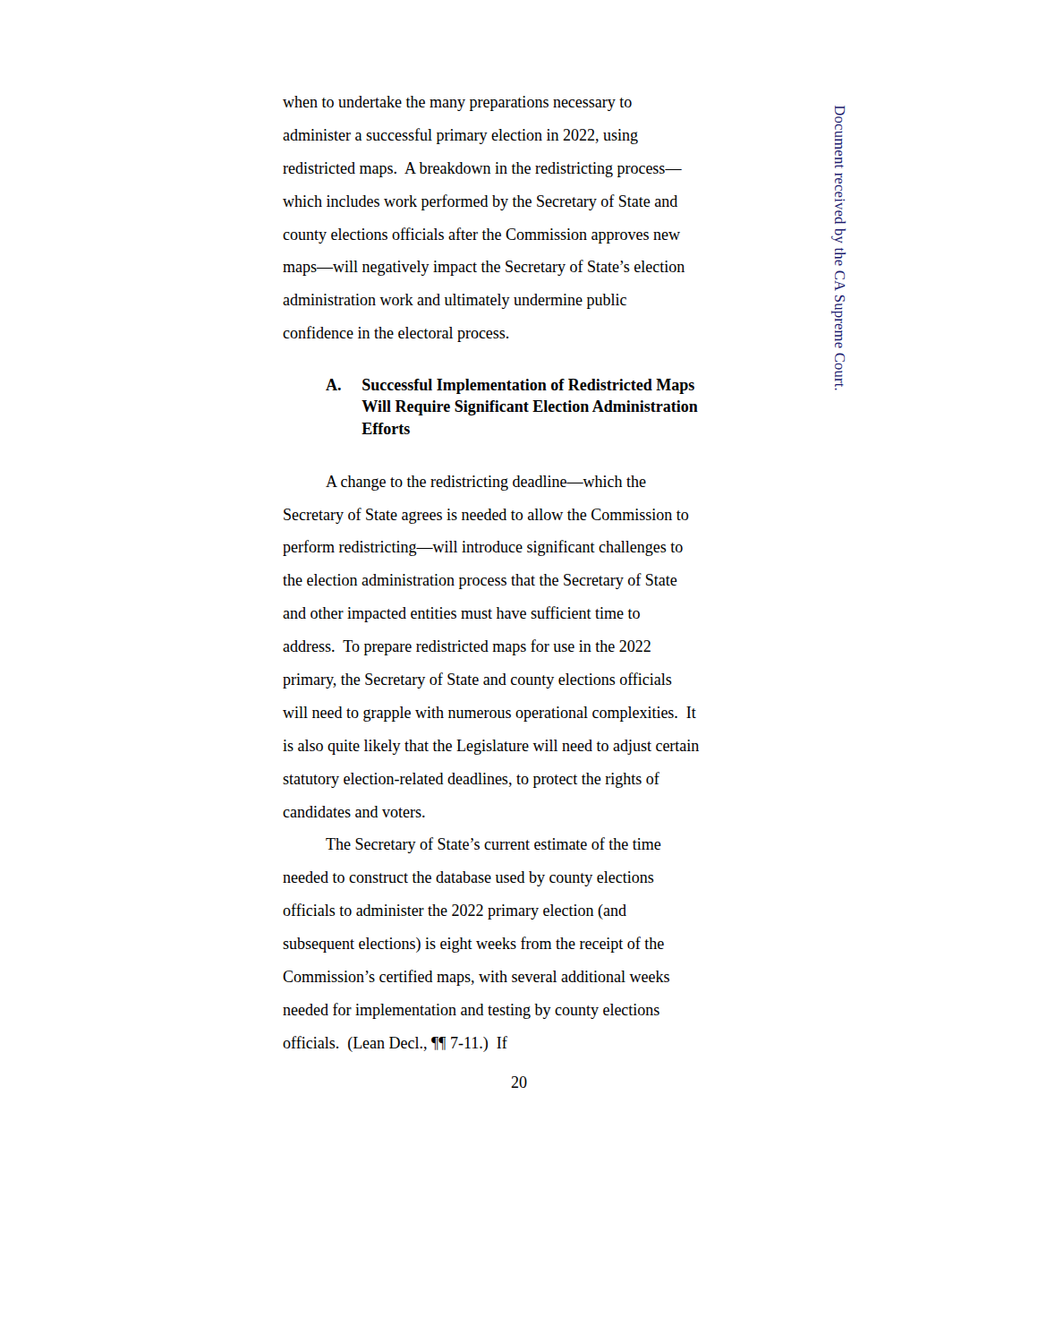Document received by the CA Supreme Court.
when to undertake the many preparations necessary to administer a successful primary election in 2022, using redistricted maps. A breakdown in the redistricting process—which includes work performed by the Secretary of State and county elections officials after the Commission approves new maps—will negatively impact the Secretary of State’s election administration work and ultimately undermine public confidence in the electoral process.
A. Successful Implementation of Redistricted Maps Will Require Significant Election Administration Efforts
A change to the redistricting deadline—which the Secretary of State agrees is needed to allow the Commission to perform redistricting—will introduce significant challenges to the election administration process that the Secretary of State and other impacted entities must have sufficient time to address. To prepare redistricted maps for use in the 2022 primary, the Secretary of State and county elections officials will need to grapple with numerous operational complexities. It is also quite likely that the Legislature will need to adjust certain statutory election-related deadlines, to protect the rights of candidates and voters.
The Secretary of State’s current estimate of the time needed to construct the database used by county elections officials to administer the 2022 primary election (and subsequent elections) is eight weeks from the receipt of the Commission’s certified maps, with several additional weeks needed for implementation and testing by county elections officials. (Lean Decl., ¶¶ 7-11.) If
20